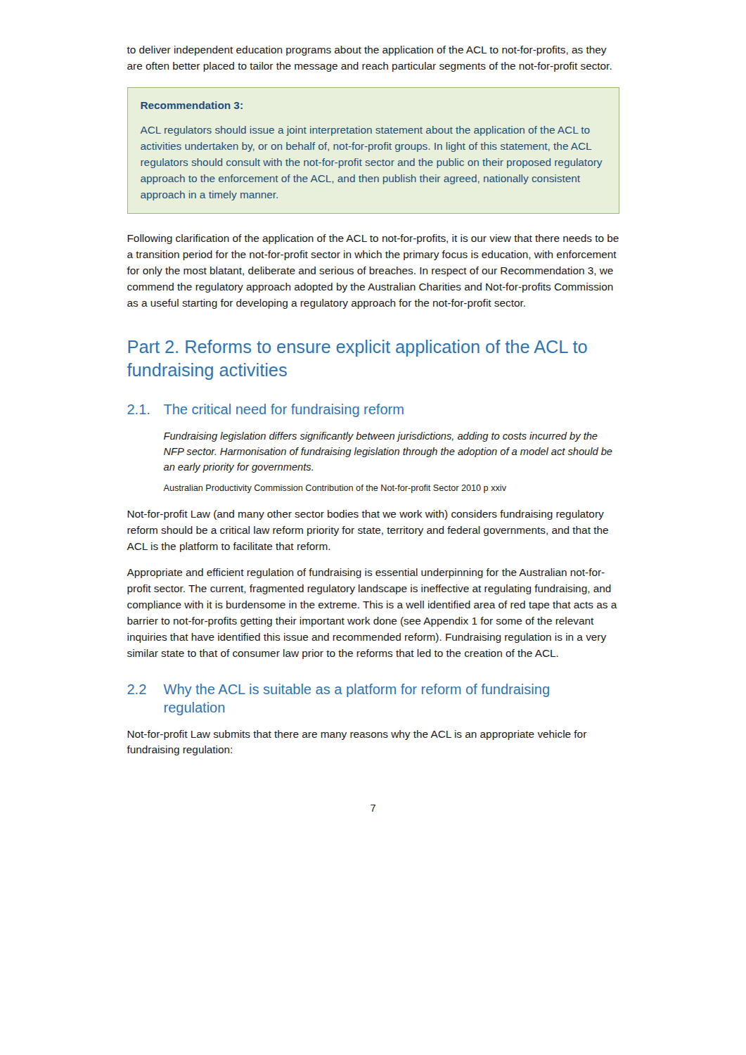to deliver independent education programs about the application of the ACL to not-for-profits, as they are often better placed to tailor the message and reach particular segments of the not-for-profit sector.
Recommendation 3:
ACL regulators should issue a joint interpretation statement about the application of the ACL to activities undertaken by, or on behalf of, not-for-profit groups. In light of this statement, the ACL regulators should consult with the not-for-profit sector and the public on their proposed regulatory approach to the enforcement of the ACL, and then publish their agreed, nationally consistent approach in a timely manner.
Following clarification of the application of the ACL to not-for-profits, it is our view that there needs to be a transition period for the not-for-profit sector in which the primary focus is education, with enforcement for only the most blatant, deliberate and serious of breaches. In respect of our Recommendation 3, we commend the regulatory approach adopted by the Australian Charities and Not-for-profits Commission as a useful starting for developing a regulatory approach for the not-for-profit sector.
Part 2. Reforms to ensure explicit application of the ACL to fundraising activities
2.1. The critical need for fundraising reform
Fundraising legislation differs significantly between jurisdictions, adding to costs incurred by the NFP sector. Harmonisation of fundraising legislation through the adoption of a model act should be an early priority for governments.
Australian Productivity Commission Contribution of the Not-for-profit Sector 2010 p xxiv
Not-for-profit Law (and many other sector bodies that we work with) considers fundraising regulatory reform should be a critical law reform priority for state, territory and federal governments, and that the ACL is the platform to facilitate that reform.
Appropriate and efficient regulation of fundraising is essential underpinning for the Australian not-for-profit sector. The current, fragmented regulatory landscape is ineffective at regulating fundraising, and compliance with it is burdensome in the extreme. This is a well identified area of red tape that acts as a barrier to not-for-profits getting their important work done (see Appendix 1 for some of the relevant inquiries that have identified this issue and recommended reform). Fundraising regulation is in a very similar state to that of consumer law prior to the reforms that led to the creation of the ACL.
2.2 Why the ACL is suitable as a platform for reform of fundraising regulation
Not-for-profit Law submits that there are many reasons why the ACL is an appropriate vehicle for fundraising regulation:
7